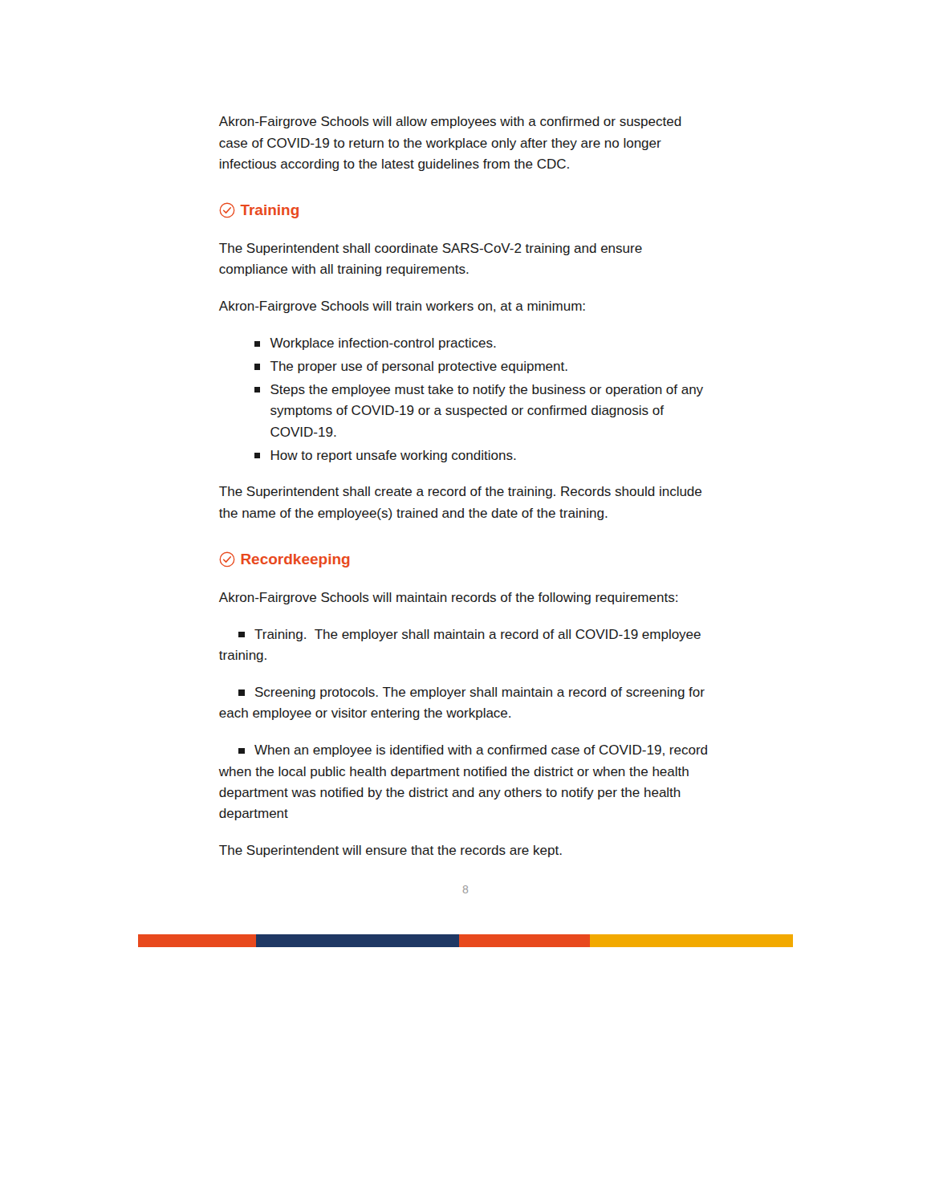Akron-Fairgrove Schools will allow employees with a confirmed or suspected case of COVID-19 to return to the workplace only after they are no longer infectious according to the latest guidelines from the CDC.
Training
The Superintendent shall coordinate SARS-CoV-2 training and ensure compliance with all training requirements.
Akron-Fairgrove Schools will train workers on, at a minimum:
Workplace infection-control practices.
The proper use of personal protective equipment.
Steps the employee must take to notify the business or operation of any symptoms of COVID-19 or a suspected or confirmed diagnosis of COVID-19.
How to report unsafe working conditions.
The Superintendent shall create a record of the training. Records should include the name of the employee(s) trained and the date of the training.
Recordkeeping
Akron-Fairgrove Schools will maintain records of the following requirements:
Training. The employer shall maintain a record of all COVID-19 employee training.
Screening protocols. The employer shall maintain a record of screening for each employee or visitor entering the workplace.
When an employee is identified with a confirmed case of COVID-19, record when the local public health department notified the district or when the health department was notified by the district and any others to notify per the health department
The Superintendent will ensure that the records are kept.
8